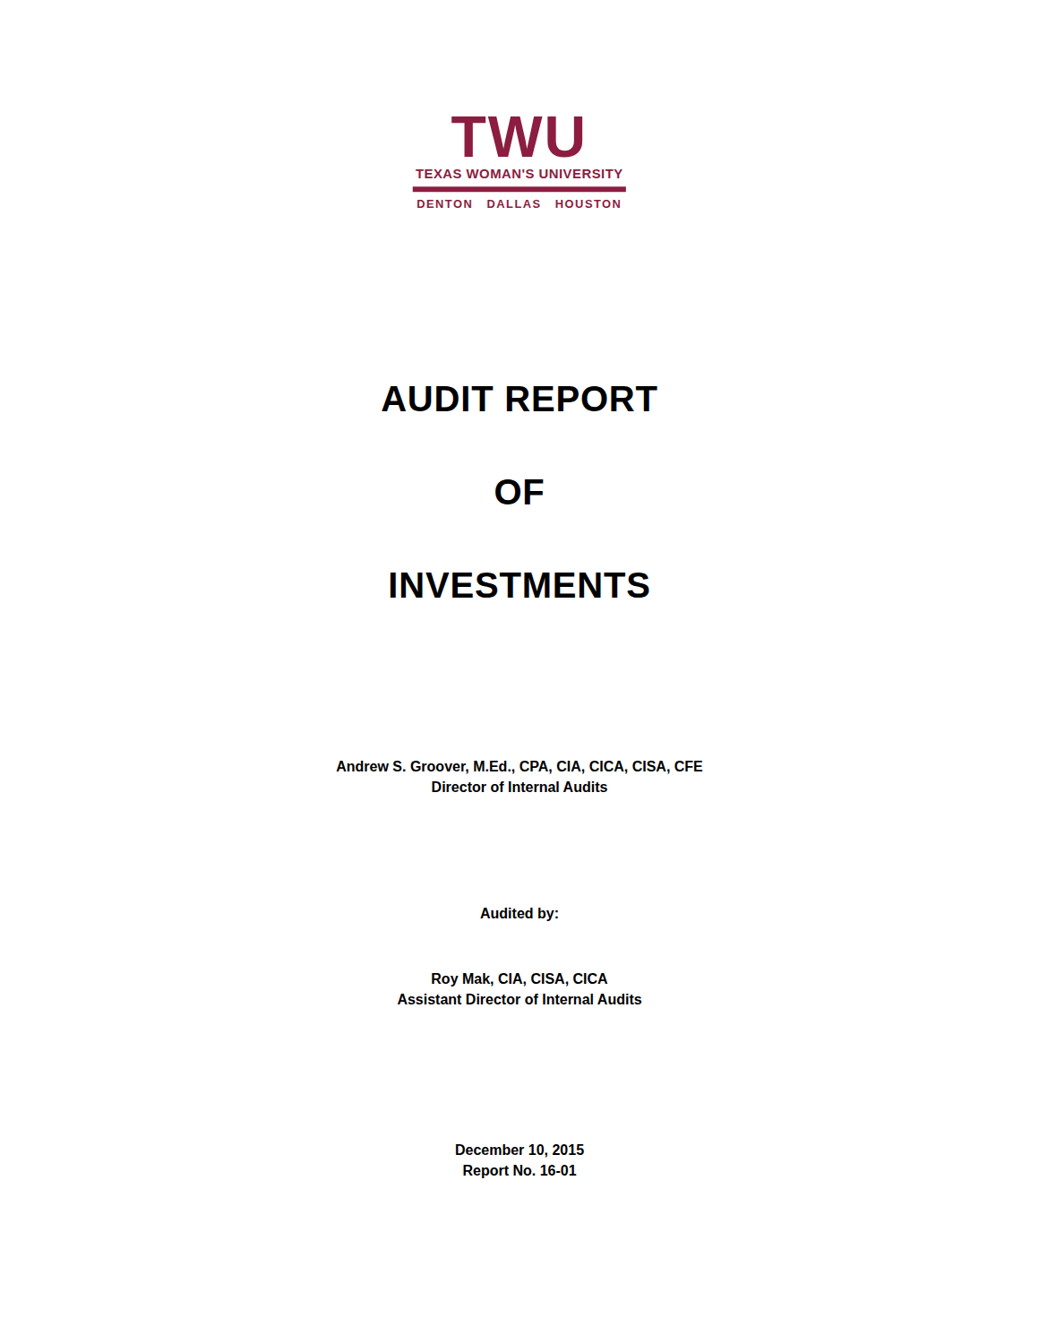TWU TEXAS WOMAN'S UNIVERSITY DENTON DALLAS HOUSTON
AUDIT REPORT OF INVESTMENTS
Andrew S. Groover, M.Ed., CPA, CIA, CICA, CISA, CFE
Director of Internal Audits
Audited by:
Roy Mak, CIA, CISA, CICA
Assistant Director of Internal Audits
December 10, 2015
Report No. 16-01